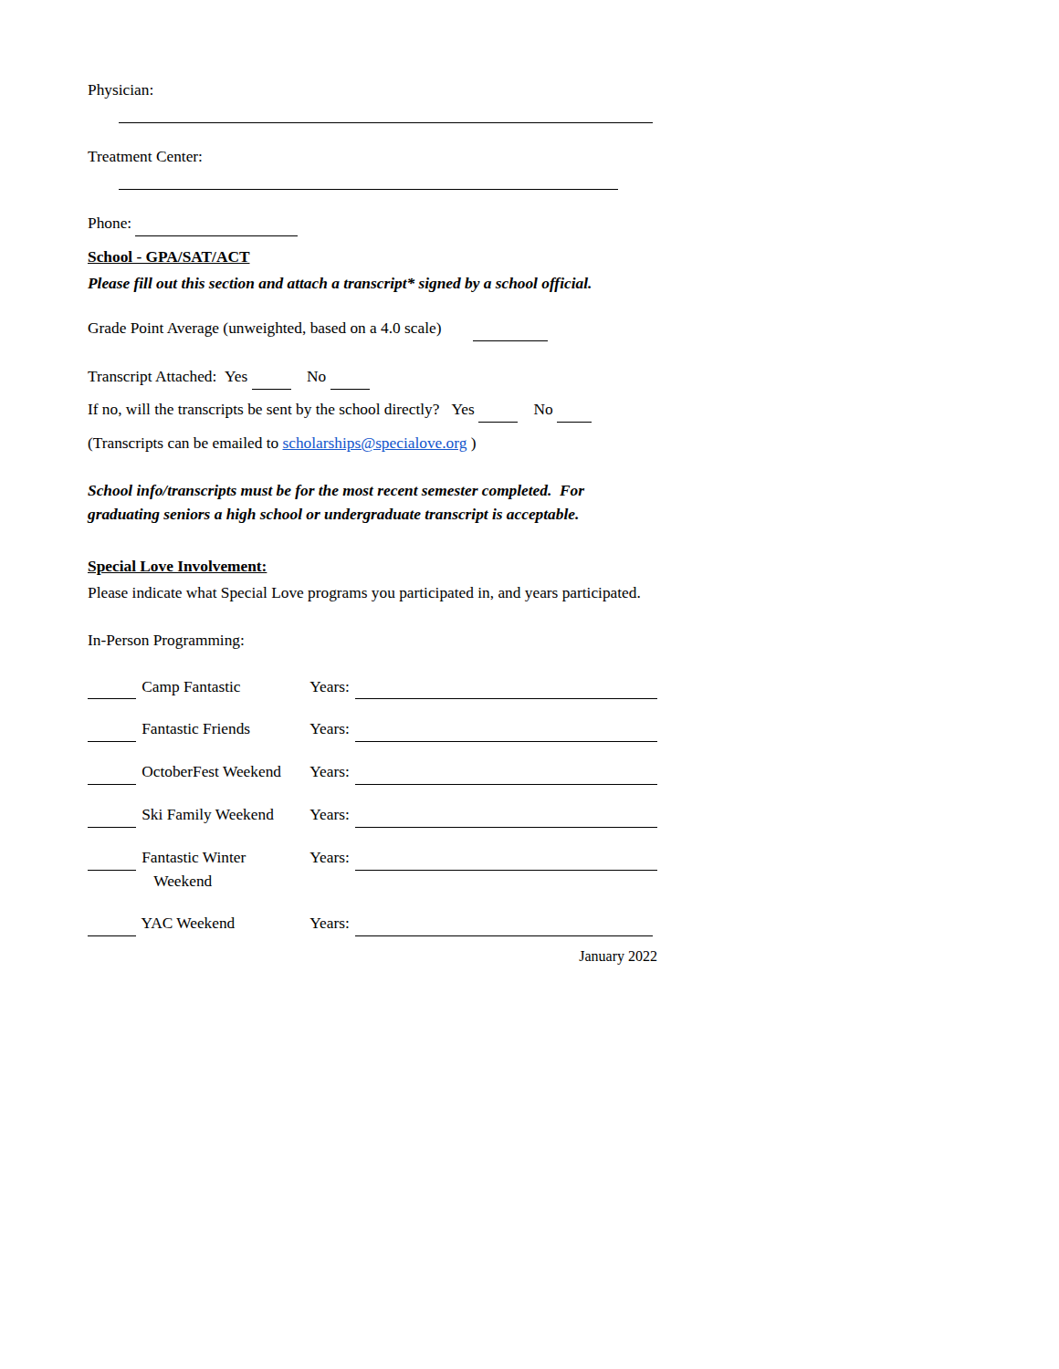Physician:
Treatment Center:
Phone:
School - GPA/SAT/ACT
Please fill out this section and attach a transcript* signed by a school official.
Grade Point Average (unweighted, based on a 4.0 scale)
Transcript Attached: Yes No
If no, will the transcripts be sent by the school directly? Yes No
(Transcripts can be emailed to scholarships@specialove.org )
School info/transcripts must be for the most recent semester completed. For graduating seniors a high school or undergraduate transcript is acceptable.
Special Love Involvement:
Please indicate what Special Love programs you participated in, and years participated.
In-Person Programming:
| Camp Fantastic | Years: |
| Fantastic Friends | Years: |
| OctoberFest Weekend | Years: |
| Ski Family Weekend | Years: |
| Fantastic Winter Weekend | Years: |
| YAC Weekend | Years: |
January 2022